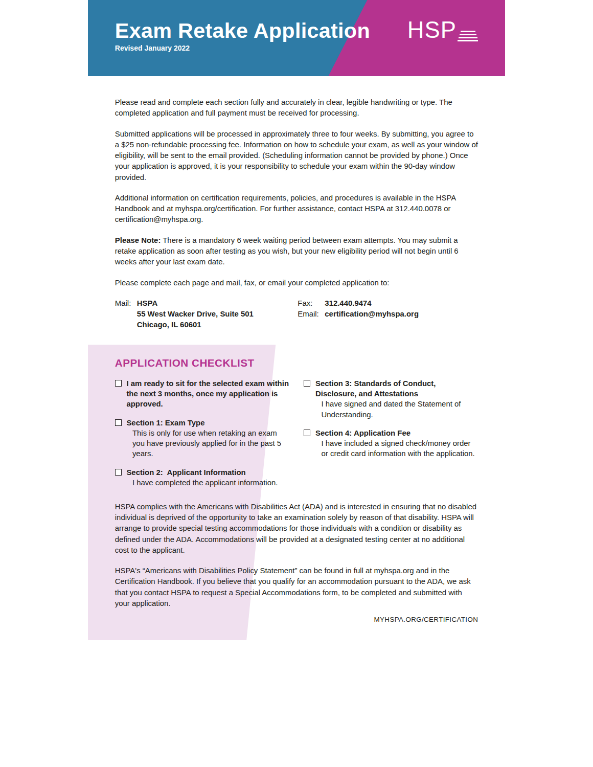Exam Retake Application
Revised January 2022
HSP
Please read and complete each section fully and accurately in clear, legible handwriting or type. The completed application and full payment must be received for processing.
Submitted applications will be processed in approximately three to four weeks. By submitting, you agree to a $25 non-refundable processing fee. Information on how to schedule your exam, as well as your window of eligibility, will be sent to the email provided. (Scheduling information cannot be provided by phone.) Once your application is approved, it is your responsibility to schedule your exam within the 90-day window provided.
Additional information on certification requirements, policies, and procedures is available in the HSPA Handbook and at myhspa.org/certification. For further assistance, contact HSPA at 312.440.0078 or certification@myhspa.org.
Please Note: There is a mandatory 6 week waiting period between exam attempts. You may submit a retake application as soon after testing as you wish, but your new eligibility period will not begin until 6 weeks after your last exam date.
Please complete each page and mail, fax, or email your completed application to:
Mail:
HSPA
55 West Wacker Drive, Suite 501
Chicago, IL 60601
Fax:
Email:
312.440.9474
certification@myhspa.org
APPLICATION CHECKLIST
I am ready to sit for the selected exam within the next 3 months, once my application is approved.
Section 1: Exam Type This is only for use when retaking an exam you have previously applied for in the past 5 years.
Section 2: Applicant Information I have completed the applicant information.
Section 3: Standards of Conduct, Disclosure, and Attestations I have signed and dated the Statement of Understanding.
Section 4: Application Fee I have included a signed check/money order or credit card information with the application.
HSPA complies with the Americans with Disabilities Act (ADA) and is interested in ensuring that no disabled individual is deprived of the opportunity to take an examination solely by reason of that disability. HSPA will arrange to provide special testing accommodations for those individuals with a condition or disability as defined under the ADA. Accommodations will be provided at a designated testing center at no additional cost to the applicant.
HSPA's “Americans with Disabilities Policy Statement” can be found in full at myhspa.org and in the Certification Handbook. If you believe that you qualify for an accommodation pursuant to the ADA, we ask that you contact HSPA to request a Special Accommodations form, to be completed and submitted with your application.
PAGE 1 OF 3
MYHSPA.ORG/CERTIFICATION